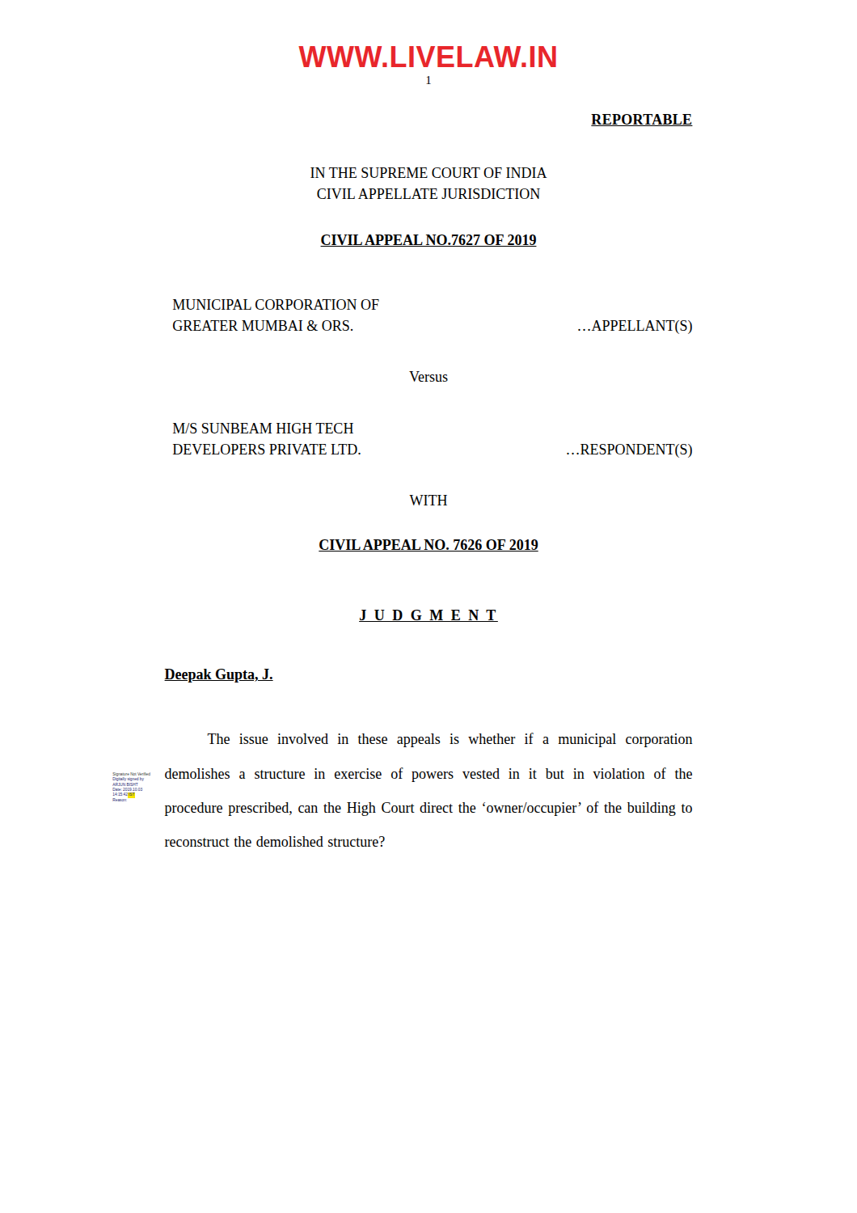WWW.LIVELAW.IN
1
REPORTABLE
IN THE SUPREME COURT OF INDIA
CIVIL APPELLATE JURISDICTION
CIVIL APPEAL NO.7627 OF 2019
MUNICIPAL CORPORATION OF
GREATER MUMBAI & ORS. …APPELLANT(S)
Versus
M/S SUNBEAM HIGH TECH
DEVELOPERS PRIVATE LTD. …RESPONDENT(S)
WITH
CIVIL APPEAL NO. 7626 OF 2019
J U D G M E N T
Deepak Gupta, J.
The issue involved in these appeals is whether if a municipal corporation demolishes a structure in exercise of powers vested in it but in violation of the procedure prescribed, can the High Court direct the ‘owner/occupier’ of the building to reconstruct the demolished structure?
Signature Not Verified
Digitally signed by
ARJUN BISHT
Date: 2019.10.03
14:15:42IST
Reason: